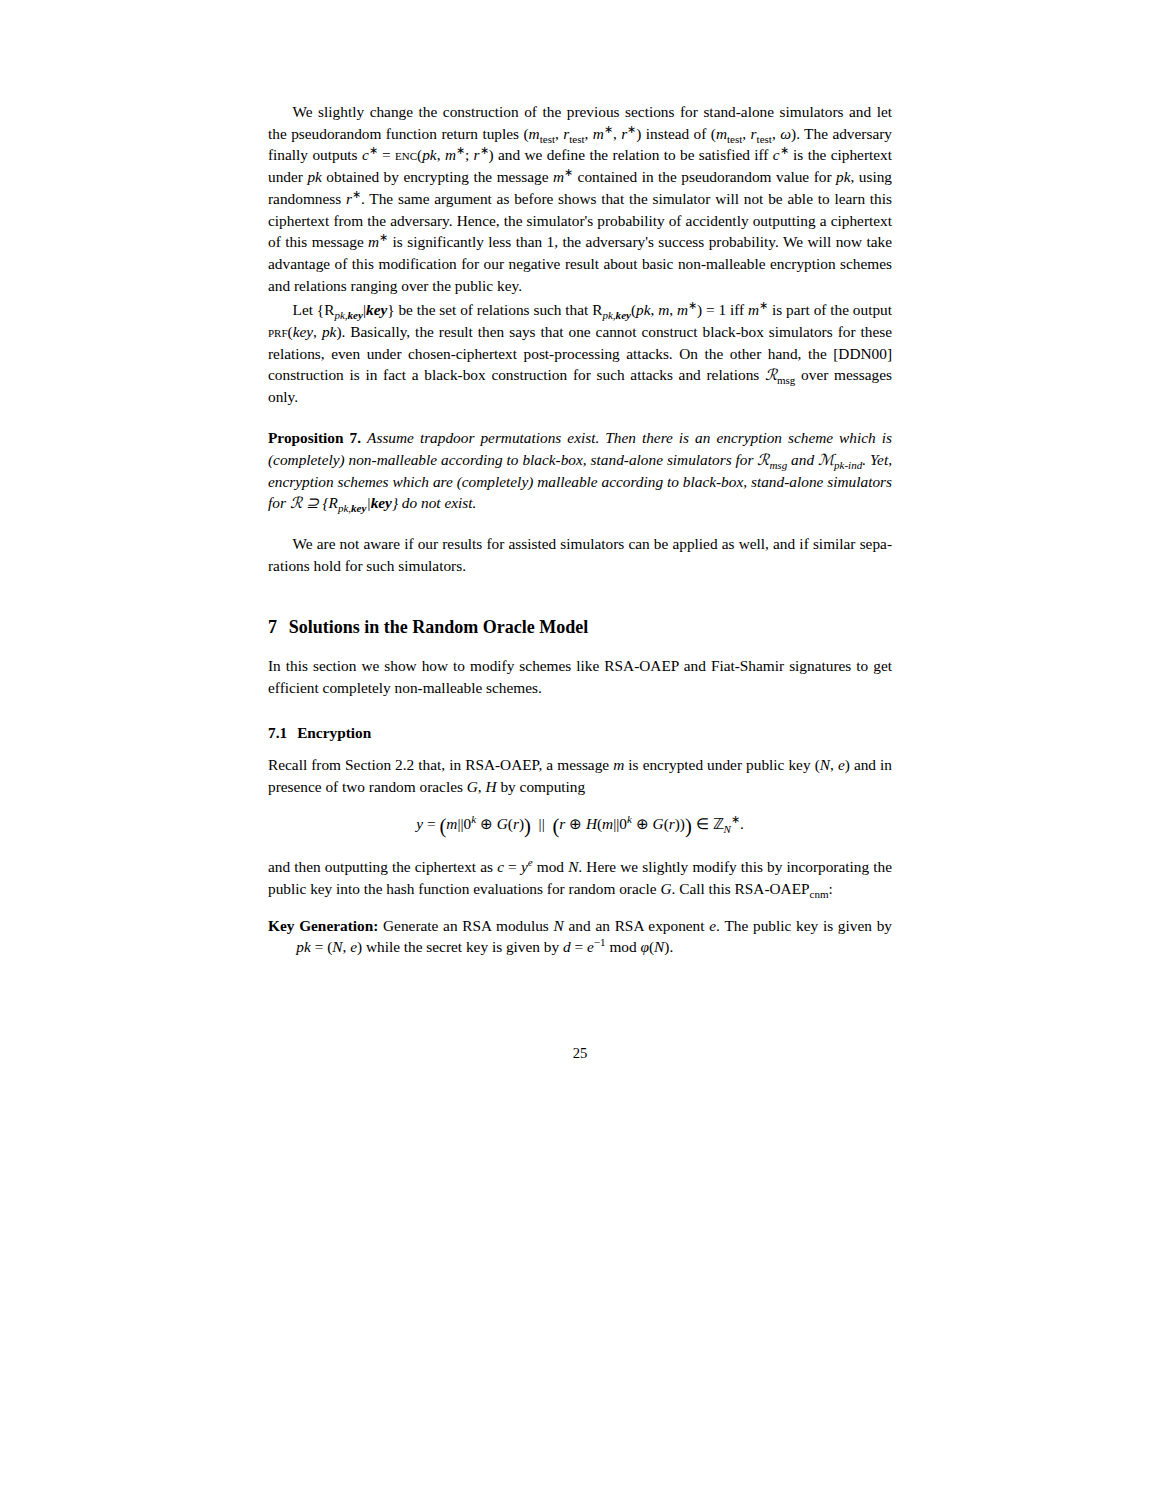We slightly change the construction of the previous sections for stand-alone simulators and let the pseudorandom function return tuples (mtest, rtest, m∗, r∗) instead of (mtest, rtest, ω). The adversary finally outputs c∗ = enc(pk, m∗; r∗) and we define the relation to be satisfied iff c∗ is the ciphertext under pk obtained by encrypting the message m∗ contained in the pseudorandom value for pk, using randomness r∗. The same argument as before shows that the simulator will not be able to learn this ciphertext from the adversary. Hence, the simulator's probability of accidently outputting a ciphertext of this message m∗ is significantly less than 1, the adversary's success probability. We will now take advantage of this modification for our negative result about basic non-malleable encryption schemes and relations ranging over the public key.
Let {Rpk,key|key} be the set of relations such that Rpk,key(pk, m, m∗) = 1 iff m∗ is part of the output prf(key, pk). Basically, the result then says that one cannot construct black-box simulators for these relations, even under chosen-ciphertext post-processing attacks. On the other hand, the [DDN00] construction is in fact a black-box construction for such attacks and relations ℛmsg over messages only.
Proposition 7. Assume trapdoor permutations exist. Then there is an encryption scheme which is (completely) non-malleable according to black-box, stand-alone simulators for ℛmsg and ℳpk-ind. Yet, encryption schemes which are (completely) malleable according to black-box, stand-alone simulators for ℛ ⊇ {Rpk,key|key} do not exist.
We are not aware if our results for assisted simulators can be applied as well, and if similar separations hold for such simulators.
7 Solutions in the Random Oracle Model
In this section we show how to modify schemes like RSA-OAEP and Fiat-Shamir signatures to get efficient completely non-malleable schemes.
7.1 Encryption
Recall from Section 2.2 that, in RSA-OAEP, a message m is encrypted under public key (N, e) and in presence of two random oracles G, H by computing
y = (m||0k ⊕ G(r)) || (r ⊕ H(m||0k ⊕ G(r))) ∈ ℤN∗.
and then outputting the ciphertext as c = ye mod N. Here we slightly modify this by incorporating the public key into the hash function evaluations for random oracle G. Call this RSA-OAEPcnm:
Key Generation: Generate an RSA modulus N and an RSA exponent e. The public key is given by pk = (N, e) while the secret key is given by d = e−1 mod φ(N).
25